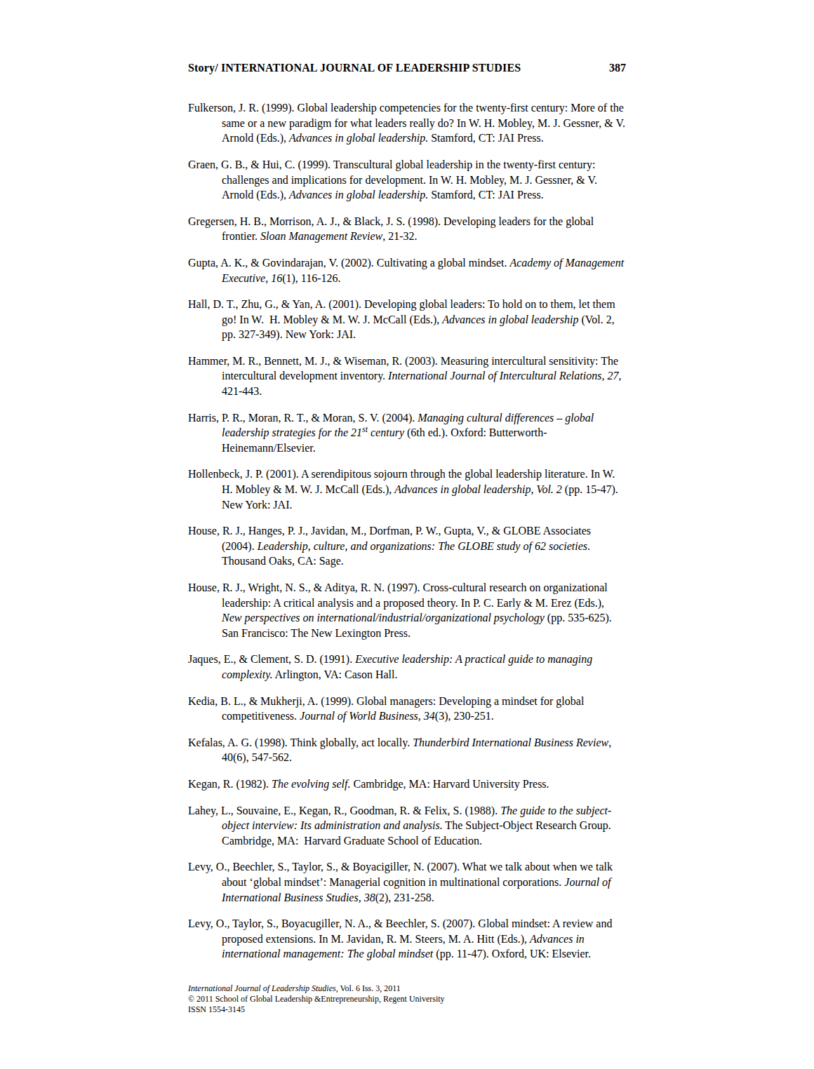Story/ INTERNATIONAL JOURNAL OF LEADERSHIP STUDIES 387
Fulkerson, J. R. (1999). Global leadership competencies for the twenty-first century: More of the same or a new paradigm for what leaders really do? In W. H. Mobley, M. J. Gessner, & V. Arnold (Eds.), Advances in global leadership. Stamford, CT: JAI Press.
Graen, G. B., & Hui, C. (1999). Transcultural global leadership in the twenty-first century: challenges and implications for development. In W. H. Mobley, M. J. Gessner, & V. Arnold (Eds.), Advances in global leadership. Stamford, CT: JAI Press.
Gregersen, H. B., Morrison, A. J., & Black, J. S. (1998). Developing leaders for the global frontier. Sloan Management Review, 21-32.
Gupta, A. K., & Govindarajan, V. (2002). Cultivating a global mindset. Academy of Management Executive, 16(1), 116-126.
Hall, D. T., Zhu, G., & Yan, A. (2001). Developing global leaders: To hold on to them, let them go! In W. H. Mobley & M. W. J. McCall (Eds.), Advances in global leadership (Vol. 2, pp. 327-349). New York: JAI.
Hammer, M. R., Bennett, M. J., & Wiseman, R. (2003). Measuring intercultural sensitivity: The intercultural development inventory. International Journal of Intercultural Relations, 27, 421-443.
Harris, P. R., Moran, R. T., & Moran, S. V. (2004). Managing cultural differences – global leadership strategies for the 21st century (6th ed.). Oxford: Butterworth-Heinemann/Elsevier.
Hollenbeck, J. P. (2001). A serendipitous sojourn through the global leadership literature. In W. H. Mobley & M. W. J. McCall (Eds.), Advances in global leadership, Vol. 2 (pp. 15-47). New York: JAI.
House, R. J., Hanges, P. J., Javidan, M., Dorfman, P. W., Gupta, V., & GLOBE Associates (2004). Leadership, culture, and organizations: The GLOBE study of 62 societies. Thousand Oaks, CA: Sage.
House, R. J., Wright, N. S., & Aditya, R. N. (1997). Cross-cultural research on organizational leadership: A critical analysis and a proposed theory. In P. C. Early & M. Erez (Eds.), New perspectives on international/industrial/organizational psychology (pp. 535-625). San Francisco: The New Lexington Press.
Jaques, E., & Clement, S. D. (1991). Executive leadership: A practical guide to managing complexity. Arlington, VA: Cason Hall.
Kedia, B. L., & Mukherji, A. (1999). Global managers: Developing a mindset for global competitiveness. Journal of World Business, 34(3), 230-251.
Kefalas, A. G. (1998). Think globally, act locally. Thunderbird International Business Review, 40(6), 547-562.
Kegan, R. (1982). The evolving self. Cambridge, MA: Harvard University Press.
Lahey, L., Souvaine, E., Kegan, R., Goodman, R. & Felix, S. (1988). The guide to the subject-object interview: Its administration and analysis. The Subject-Object Research Group. Cambridge, MA: Harvard Graduate School of Education.
Levy, O., Beechler, S., Taylor, S., & Boyacigiller, N. (2007). What we talk about when we talk about ‘global mindset’: Managerial cognition in multinational corporations. Journal of International Business Studies, 38(2), 231-258.
Levy, O., Taylor, S., Boyacugiller, N. A., & Beechler, S. (2007). Global mindset: A review and proposed extensions. In M. Javidan, R. M. Steers, M. A. Hitt (Eds.), Advances in international management: The global mindset (pp. 11-47). Oxford, UK: Elsevier.
International Journal of Leadership Studies, Vol. 6 Iss. 3, 2011
© 2011 School of Global Leadership &Entrepreneurship, Regent University
ISSN 1554-3145